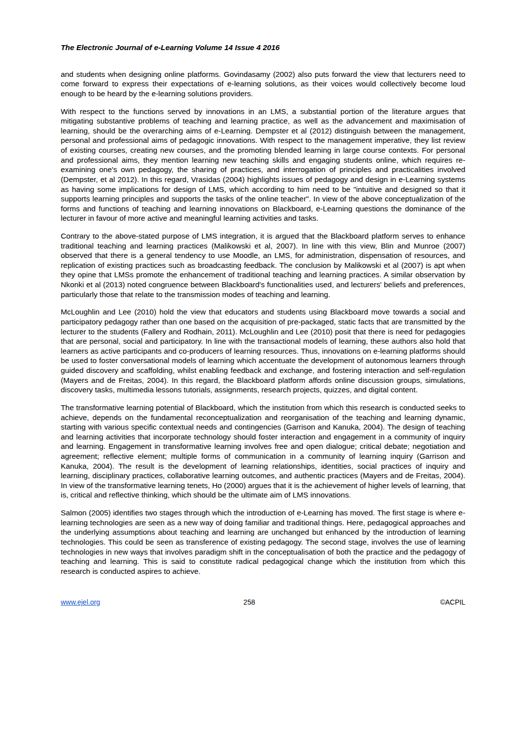The Electronic Journal of e-Learning Volume 14 Issue 4 2016
and students when designing online platforms. Govindasamy (2002) also puts forward the view that lecturers need to come forward to express their expectations of e-learning solutions, as their voices would collectively become loud enough to be heard by the e-learning solutions providers.
With respect to the functions served by innovations in an LMS, a substantial portion of the literature argues that mitigating substantive problems of teaching and learning practice, as well as the advancement and maximisation of learning, should be the overarching aims of e-Learning. Dempster et al (2012) distinguish between the management, personal and professional aims of pedagogic innovations. With respect to the management imperative, they list review of existing courses, creating new courses, and the promoting blended learning in large course contexts. For personal and professional aims, they mention learning new teaching skills and engaging students online, which requires re-examining one's own pedagogy, the sharing of practices, and interrogation of principles and practicalities involved (Dempster, et al 2012). In this regard, Vrasidas (2004) highlights issues of pedagogy and design in e-Learning systems as having some implications for design of LMS, which according to him need to be "intuitive and designed so that it supports learning principles and supports the tasks of the online teacher". In view of the above conceptualization of the forms and functions of teaching and learning innovations on Blackboard, e-Learning questions the dominance of the lecturer in favour of more active and meaningful learning activities and tasks.
Contrary to the above-stated purpose of LMS integration, it is argued that the Blackboard platform serves to enhance traditional teaching and learning practices (Malikowski et al, 2007). In line with this view, Blin and Munroe (2007) observed that there is a general tendency to use Moodle, an LMS, for administration, dispensation of resources, and replication of existing practices such as broadcasting feedback. The conclusion by Malikowski et al (2007) is apt when they opine that LMSs promote the enhancement of traditional teaching and learning practices. A similar observation by Nkonki et al (2013) noted congruence between Blackboard's functionalities used, and lecturers' beliefs and preferences, particularly those that relate to the transmission modes of teaching and learning.
McLoughlin and Lee (2010) hold the view that educators and students using Blackboard move towards a social and participatory pedagogy rather than one based on the acquisition of pre-packaged, static facts that are transmitted by the lecturer to the students (Fallery and Rodhain, 2011). McLoughlin and Lee (2010) posit that there is need for pedagogies that are personal, social and participatory. In line with the transactional models of learning, these authors also hold that learners as active participants and co-producers of learning resources. Thus, innovations on e-learning platforms should be used to foster conversational models of learning which accentuate the development of autonomous learners through guided discovery and scaffolding, whilst enabling feedback and exchange, and fostering interaction and self-regulation (Mayers and de Freitas, 2004). In this regard, the Blackboard platform affords online discussion groups, simulations, discovery tasks, multimedia lessons tutorials, assignments, research projects, quizzes, and digital content.
The transformative learning potential of Blackboard, which the institution from which this research is conducted seeks to achieve, depends on the fundamental reconceptualization and reorganisation of the teaching and learning dynamic, starting with various specific contextual needs and contingencies (Garrison and Kanuka, 2004). The design of teaching and learning activities that incorporate technology should foster interaction and engagement in a community of inquiry and learning. Engagement in transformative learning involves free and open dialogue; critical debate; negotiation and agreement; reflective element; multiple forms of communication in a community of learning inquiry (Garrison and Kanuka, 2004). The result is the development of learning relationships, identities, social practices of inquiry and learning, disciplinary practices, collaborative learning outcomes, and authentic practices (Mayers and de Freitas, 2004). In view of the transformative learning tenets, Ho (2000) argues that it is the achievement of higher levels of learning, that is, critical and reflective thinking, which should be the ultimate aim of LMS innovations.
Salmon (2005) identifies two stages through which the introduction of e-Learning has moved. The first stage is where e-learning technologies are seen as a new way of doing familiar and traditional things. Here, pedagogical approaches and the underlying assumptions about teaching and learning are unchanged but enhanced by the introduction of learning technologies. This could be seen as transference of existing pedagogy. The second stage, involves the use of learning technologies in new ways that involves paradigm shift in the conceptualisation of both the practice and the pedagogy of teaching and learning. This is said to constitute radical pedagogical change which the institution from which this research is conducted aspires to achieve.
www.ejel.org 258 ©ACPIL